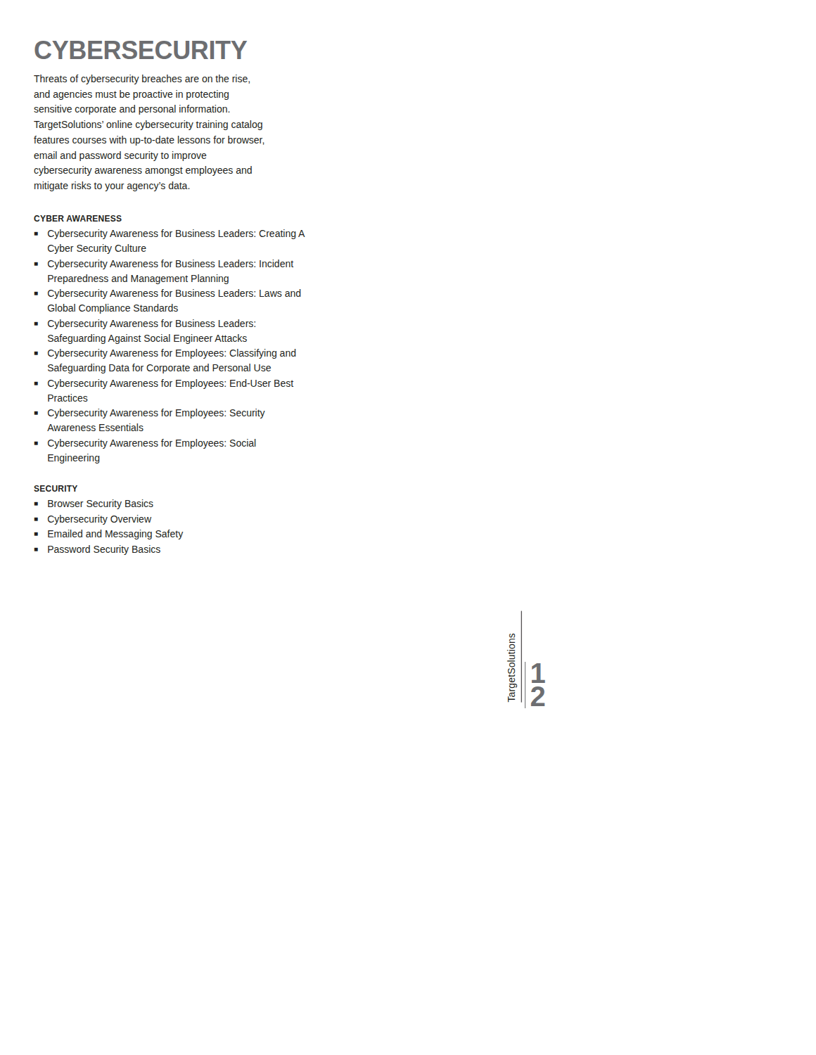CYBERSECURITY
Threats of cybersecurity breaches are on the rise, and agencies must be proactive in protecting sensitive corporate and personal information. TargetSolutions’ online cybersecurity training catalog features courses with up-to-date lessons for browser, email and password security to improve cybersecurity awareness amongst employees and mitigate risks to your agency’s data.
CYBER AWARENESS
Cybersecurity Awareness for Business Leaders: Creating A Cyber Security Culture
Cybersecurity Awareness for Business Leaders: Incident Preparedness and Management Planning
Cybersecurity Awareness for Business Leaders: Laws and Global Compliance Standards
Cybersecurity Awareness for Business Leaders: Safeguarding Against Social Engineer Attacks
Cybersecurity Awareness for Employees: Classifying and Safeguarding Data for Corporate and Personal Use
Cybersecurity Awareness for Employees: End-User Best Practices
Cybersecurity Awareness for Employees: Security Awareness Essentials
Cybersecurity Awareness for Employees: Social Engineering
SECURITY
Browser Security Basics
Cybersecurity Overview
Emailed and Messaging Safety
Password Security Basics
TargetSolutions
12